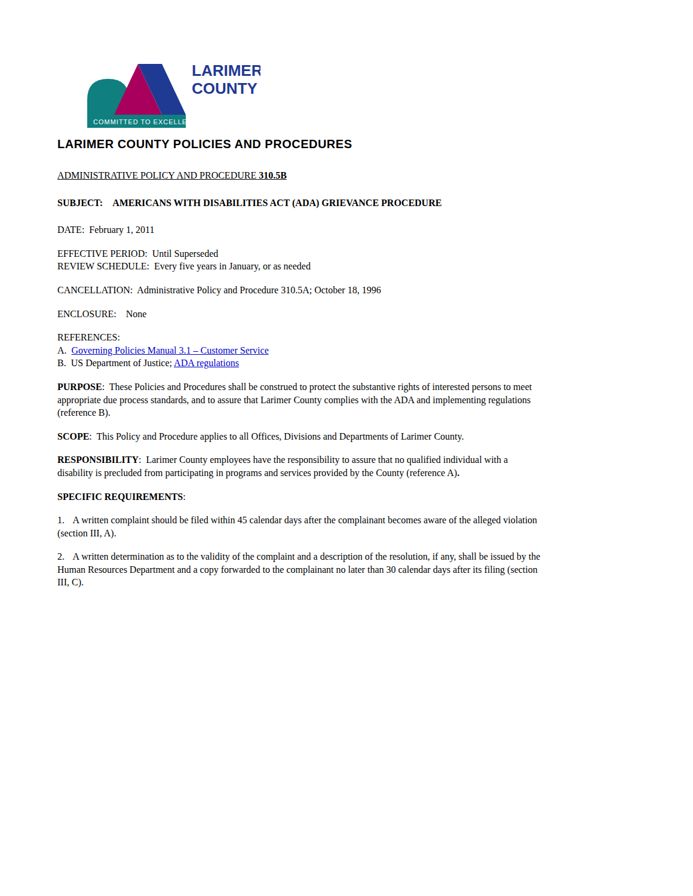COMMITTED TO EXCELLENCE LARIMER COUNTY
LARIMER COUNTY POLICIES AND PROCEDURES
ADMINISTRATIVE POLICY AND PROCEDURE 310.5B
SUBJECT: AMERICANS WITH DISABILITIES ACT (ADA) GRIEVANCE PROCEDURE
DATE: February 1, 2011
EFFECTIVE PERIOD: Until Superseded
REVIEW SCHEDULE: Every five years in January, or as needed
CANCELLATION: Administrative Policy and Procedure 310.5A; October 18, 1996
ENCLOSURE: None
REFERENCES:
A. Governing Policies Manual 3.1 – Customer Service
B. US Department of Justice; ADA regulations
PURPOSE: These Policies and Procedures shall be construed to protect the substantive rights of interested persons to meet appropriate due process standards, and to assure that Larimer County complies with the ADA and implementing regulations (reference B).
SCOPE: This Policy and Procedure applies to all Offices, Divisions and Departments of Larimer County.
RESPONSIBILITY: Larimer County employees have the responsibility to assure that no qualified individual with a disability is precluded from participating in programs and services provided by the County (reference A).
SPECIFIC REQUIREMENTS:
1. A written complaint should be filed within 45 calendar days after the complainant becomes aware of the alleged violation (section III, A).
2. A written determination as to the validity of the complaint and a description of the resolution, if any, shall be issued by the Human Resources Department and a copy forwarded to the complainant no later than 30 calendar days after its filing (section III, C).